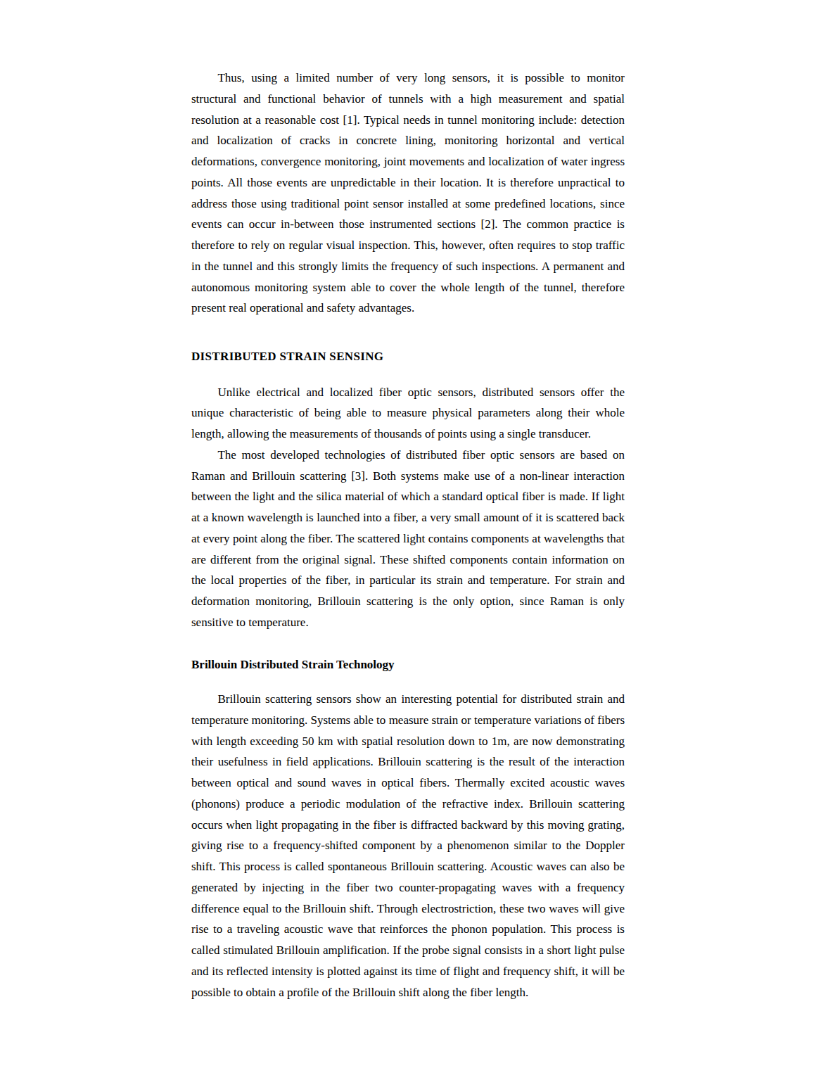Thus, using a limited number of very long sensors, it is possible to monitor structural and functional behavior of tunnels with a high measurement and spatial resolution at a reasonable cost [1]. Typical needs in tunnel monitoring include: detection and localization of cracks in concrete lining, monitoring horizontal and vertical deformations, convergence monitoring, joint movements and localization of water ingress points. All those events are unpredictable in their location. It is therefore unpractical to address those using traditional point sensor installed at some predefined locations, since events can occur in-between those instrumented sections [2]. The common practice is therefore to rely on regular visual inspection. This, however, often requires to stop traffic in the tunnel and this strongly limits the frequency of such inspections. A permanent and autonomous monitoring system able to cover the whole length of the tunnel, therefore present real operational and safety advantages.
DISTRIBUTED STRAIN SENSING
Unlike electrical and localized fiber optic sensors, distributed sensors offer the unique characteristic of being able to measure physical parameters along their whole length, allowing the measurements of thousands of points using a single transducer.
The most developed technologies of distributed fiber optic sensors are based on Raman and Brillouin scattering [3]. Both systems make use of a non-linear interaction between the light and the silica material of which a standard optical fiber is made. If light at a known wavelength is launched into a fiber, a very small amount of it is scattered back at every point along the fiber. The scattered light contains components at wavelengths that are different from the original signal. These shifted components contain information on the local properties of the fiber, in particular its strain and temperature. For strain and deformation monitoring, Brillouin scattering is the only option, since Raman is only sensitive to temperature.
Brillouin Distributed Strain Technology
Brillouin scattering sensors show an interesting potential for distributed strain and temperature monitoring. Systems able to measure strain or temperature variations of fibers with length exceeding 50 km with spatial resolution down to 1m, are now demonstrating their usefulness in field applications. Brillouin scattering is the result of the interaction between optical and sound waves in optical fibers. Thermally excited acoustic waves (phonons) produce a periodic modulation of the refractive index. Brillouin scattering occurs when light propagating in the fiber is diffracted backward by this moving grating, giving rise to a frequency-shifted component by a phenomenon similar to the Doppler shift. This process is called spontaneous Brillouin scattering. Acoustic waves can also be generated by injecting in the fiber two counter-propagating waves with a frequency difference equal to the Brillouin shift. Through electrostriction, these two waves will give rise to a traveling acoustic wave that reinforces the phonon population. This process is called stimulated Brillouin amplification. If the probe signal consists in a short light pulse and its reflected intensity is plotted against its time of flight and frequency shift, it will be possible to obtain a profile of the Brillouin shift along the fiber length.